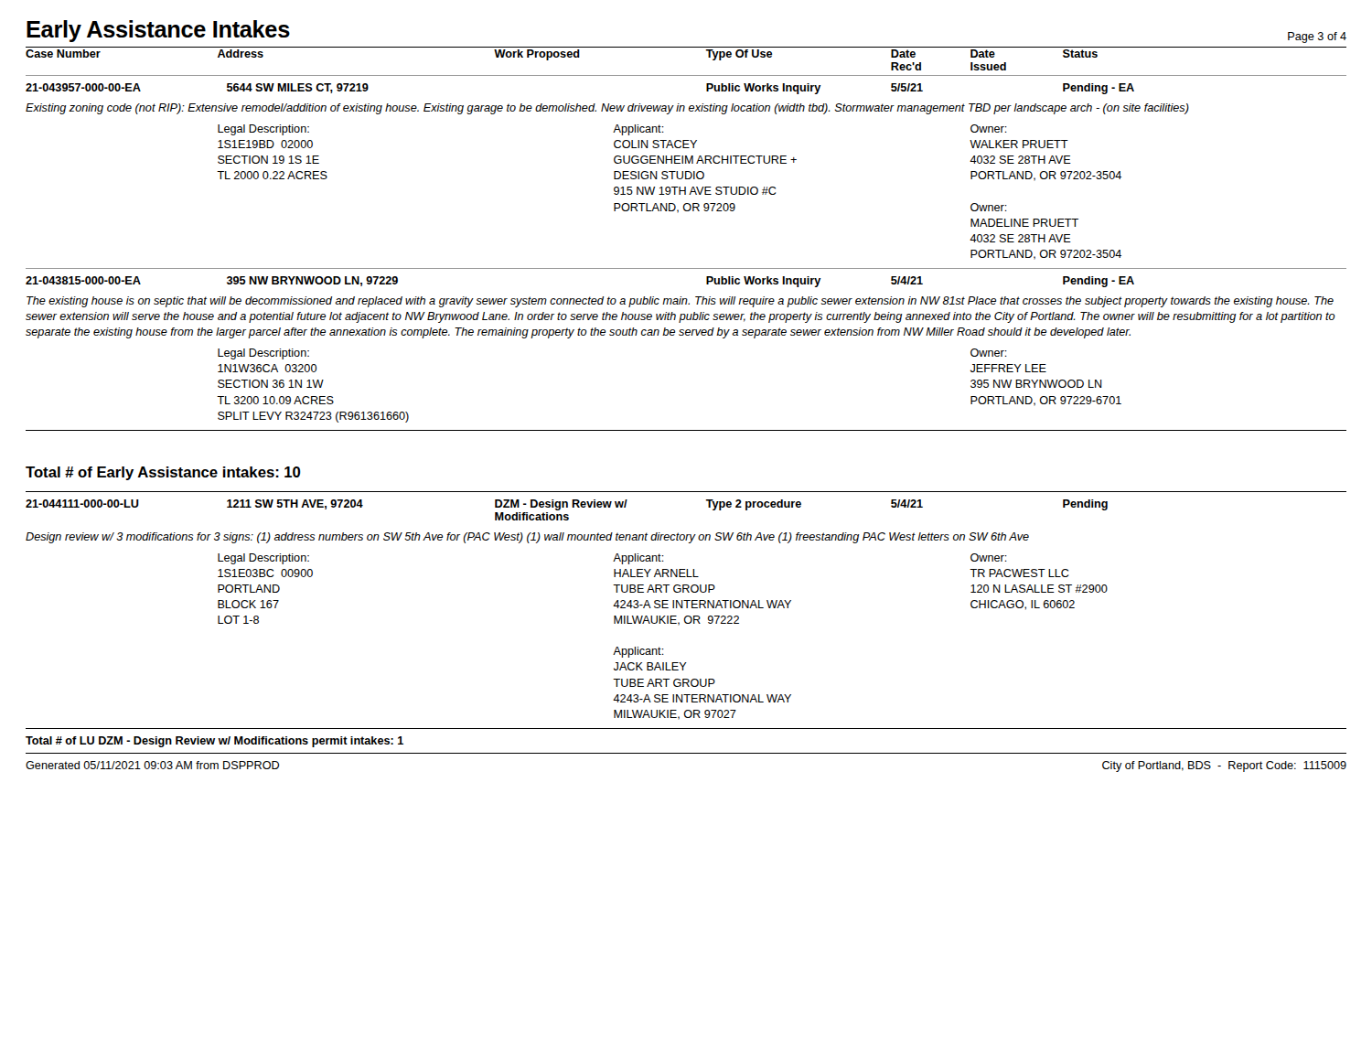Early Assistance Intakes
Page 3 of 4
| Case Number | Address | Work Proposed | Type Of Use | Date Rec'd | Date Issued | Status |
| 21-043957-000-00-EA | 5644 SW MILES CT, 97219 | | Public Works Inquiry | 5/5/21 | | Pending - EA |
Existing zoning code (not RIP): Extensive remodel/addition of existing house. Existing garage to be demolished. New driveway in existing location (width tbd). Stormwater management TBD per landscape arch - (on site facilities)
| | Legal Description: 1S1E19BD 02000 SECTION 19 1S 1E TL 2000 0.22 ACRES | Applicant: COLIN STACEY GUGGENHEIM ARCHITECTURE + DESIGN STUDIO 915 NW 19TH AVE STUDIO #C PORTLAND, OR 97209 | Owner: WALKER PRUETT 4032 SE 28TH AVE PORTLAND, OR 97202-3504 Owner: MADELINE PRUETT 4032 SE 28TH AVE PORTLAND, OR 97202-3504 |
| 21-043815-000-00-EA | 395 NW BRYNWOOD LN, 97229 | | Public Works Inquiry | 5/4/21 | | Pending - EA |
The existing house is on septic that will be decommissioned and replaced with a gravity sewer system connected to a public main. This will require a public sewer extension in NW 81st Place that crosses the subject property towards the existing house. The sewer extension will serve the house and a potential future lot adjacent to NW Brynwood Lane. In order to serve the house with public sewer, the property is currently being annexed into the City of Portland. The owner will be resubmitting for a lot partition to separate the existing house from the larger parcel after the annexation is complete. The remaining property to the south can be served by a separate sewer extension from NW Miller Road should it be developed later.
| | Legal Description: 1N1W36CA 03200 SECTION 36 1N 1W TL 3200 10.09 ACRES SPLIT LEVY R324723 (R961361660) | | Owner: JEFFREY LEE 395 NW BRYNWOOD LN PORTLAND, OR 97229-6701 |
Total # of Early Assistance intakes: 10
| 21-044111-000-00-LU | 1211 SW 5TH AVE, 97204 | DZM - Design Review w/ Modifications | Type 2 procedure | 5/4/21 | | Pending |
Design review w/ 3 modifications for 3 signs: (1) address numbers on SW 5th Ave for (PAC West) (1) wall mounted tenant directory on SW 6th Ave (1) freestanding PAC West letters on SW 6th Ave
| | Legal Description: 1S1E03BC 00900 PORTLAND BLOCK 167 LOT 1-8 | Applicant: HALEY ARNELL TUBE ART GROUP 4243-A SE INTERNATIONAL WAY MILWAUKIE, OR 97222 Applicant: JACK BAILEY TUBE ART GROUP 4243-A SE INTERNATIONAL WAY MILWAUKIE, OR 97027 | Owner: TR PACWEST LLC 120 N LASALLE ST #2900 CHICAGO, IL 60602 |
Total # of LU DZM - Design Review w/ Modifications permit intakes: 1
Generated 05/11/2021 09:03 AM from DSPPROD
City of Portland, BDS - Report Code: 1115009